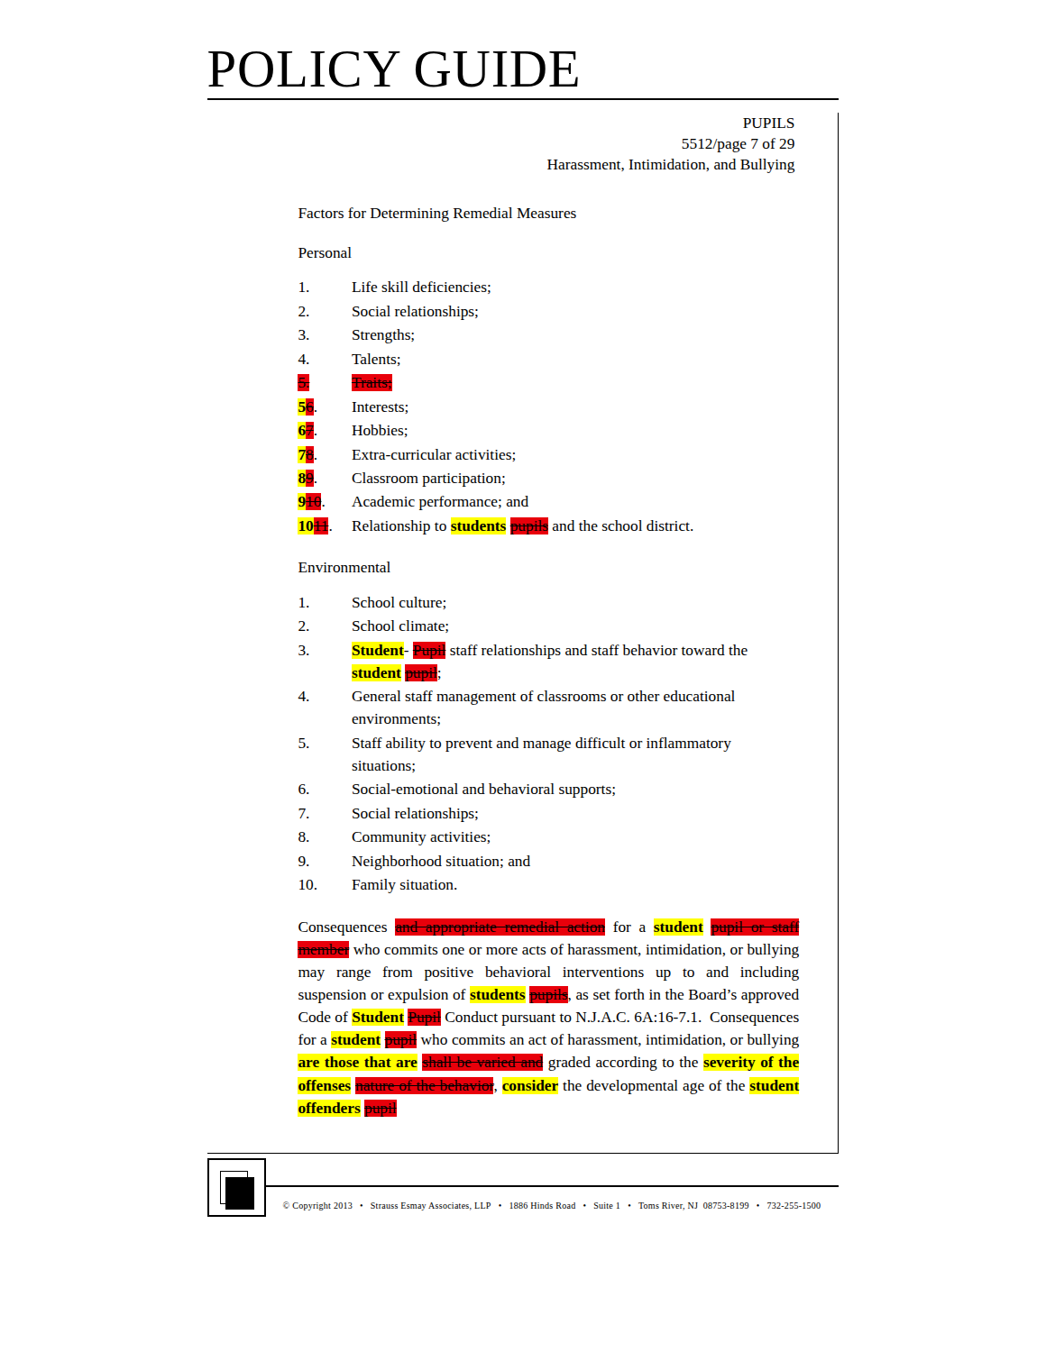POLICY GUIDE
PUPILS
5512/page 7 of 29
Harassment, Intimidation, and Bullying
Factors for Determining Remedial Measures
Personal
1. Life skill deficiencies;
2. Social relationships;
3. Strengths;
4. Talents;
5. Traits;
56. Interests;
67. Hobbies;
78. Extra-curricular activities;
89. Classroom participation;
910. Academic performance; and
1011. Relationship to students pupils and the school district.
Environmental
1. School culture;
2. School climate;
3. Student- Pupil staff relationships and staff behavior toward the student pupil;
4. General staff management of classrooms or other educational environments;
5. Staff ability to prevent and manage difficult or inflammatory situations;
6. Social-emotional and behavioral supports;
7. Social relationships;
8. Community activities;
9. Neighborhood situation; and
10. Family situation.
Consequences and appropriate remedial action for a student pupil or staff member who commits one or more acts of harassment, intimidation, or bullying may range from positive behavioral interventions up to and including suspension or expulsion of students pupils, as set forth in the Board’s approved Code of Student Pupil Conduct pursuant to N.J.A.C. 6A:16-7.1. Consequences for a student pupil who commits an act of harassment, intimidation, or bullying are those that are shall be varied and graded according to the severity of the offenses nature of the behavior, consider the developmental age of the student offenders pupil
© Copyright 2013•Strauss Esmay Associates, LLP•1886 Hinds Road•Suite 1•Toms River, NJ 08753-8199•732-255-1500